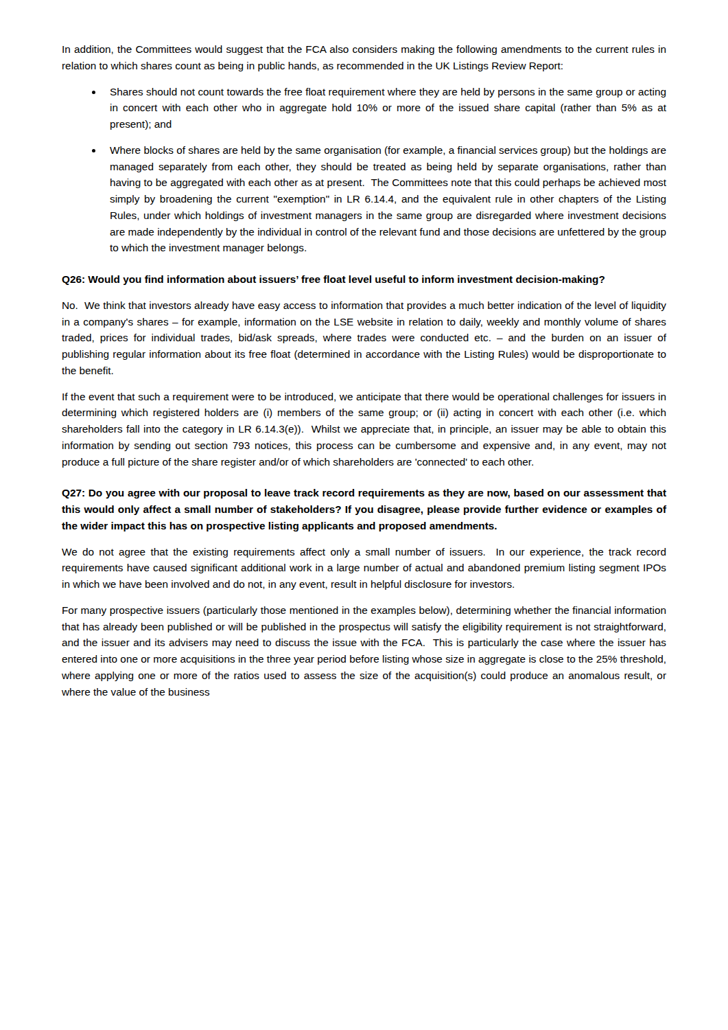In addition, the Committees would suggest that the FCA also considers making the following amendments to the current rules in relation to which shares count as being in public hands, as recommended in the UK Listings Review Report:
Shares should not count towards the free float requirement where they are held by persons in the same group or acting in concert with each other who in aggregate hold 10% or more of the issued share capital (rather than 5% as at present); and
Where blocks of shares are held by the same organisation (for example, a financial services group) but the holdings are managed separately from each other, they should be treated as being held by separate organisations, rather than having to be aggregated with each other as at present. The Committees note that this could perhaps be achieved most simply by broadening the current "exemption" in LR 6.14.4, and the equivalent rule in other chapters of the Listing Rules, under which holdings of investment managers in the same group are disregarded where investment decisions are made independently by the individual in control of the relevant fund and those decisions are unfettered by the group to which the investment manager belongs.
Q26: Would you find information about issuers’ free float level useful to inform investment decision-making?
No. We think that investors already have easy access to information that provides a much better indication of the level of liquidity in a company's shares – for example, information on the LSE website in relation to daily, weekly and monthly volume of shares traded, prices for individual trades, bid/ask spreads, where trades were conducted etc. – and the burden on an issuer of publishing regular information about its free float (determined in accordance with the Listing Rules) would be disproportionate to the benefit.
If the event that such a requirement were to be introduced, we anticipate that there would be operational challenges for issuers in determining which registered holders are (i) members of the same group; or (ii) acting in concert with each other (i.e. which shareholders fall into the category in LR 6.14.3(e)). Whilst we appreciate that, in principle, an issuer may be able to obtain this information by sending out section 793 notices, this process can be cumbersome and expensive and, in any event, may not produce a full picture of the share register and/or of which shareholders are 'connected' to each other.
Q27: Do you agree with our proposal to leave track record requirements as they are now, based on our assessment that this would only affect a small number of stakeholders? If you disagree, please provide further evidence or examples of the wider impact this has on prospective listing applicants and proposed amendments.
We do not agree that the existing requirements affect only a small number of issuers. In our experience, the track record requirements have caused significant additional work in a large number of actual and abandoned premium listing segment IPOs in which we have been involved and do not, in any event, result in helpful disclosure for investors.
For many prospective issuers (particularly those mentioned in the examples below), determining whether the financial information that has already been published or will be published in the prospectus will satisfy the eligibility requirement is not straightforward, and the issuer and its advisers may need to discuss the issue with the FCA. This is particularly the case where the issuer has entered into one or more acquisitions in the three year period before listing whose size in aggregate is close to the 25% threshold, where applying one or more of the ratios used to assess the size of the acquisition(s) could produce an anomalous result, or where the value of the business